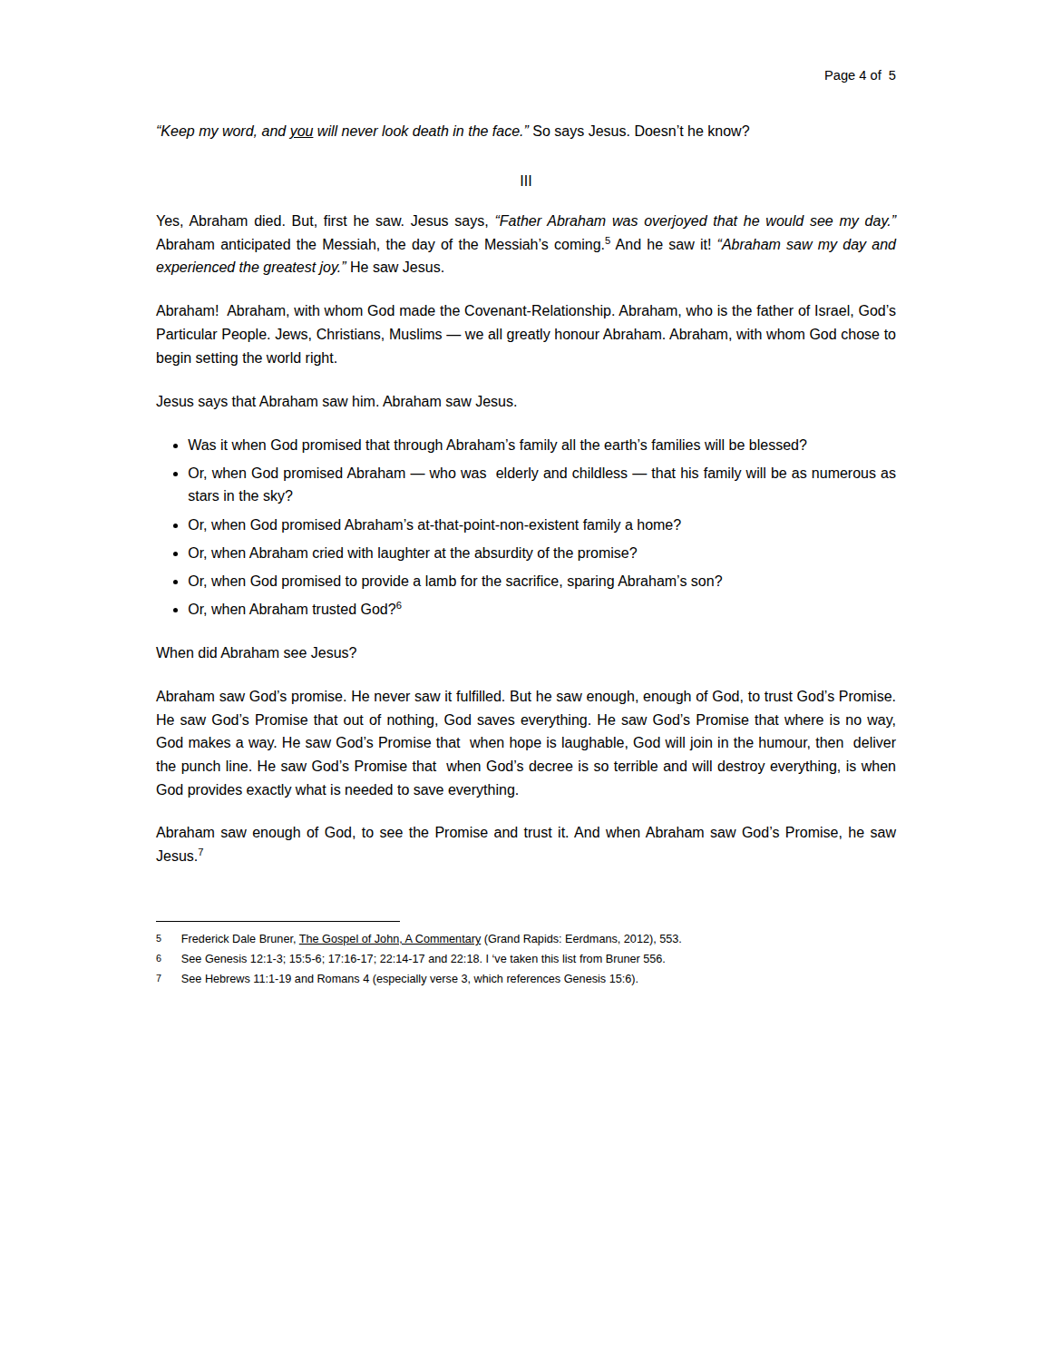Page 4 of 5
“Keep my word, and you will never look death in the face.” So says Jesus. Doesn’t he know?
III
Yes, Abraham died. But, first he saw. Jesus says, “Father Abraham was overjoyed that he would see my day.” Abraham anticipated the Messiah, the day of the Messiah’s coming.5 And he saw it! “Abraham saw my day and experienced the greatest joy.” He saw Jesus.
Abraham! Abraham, with whom God made the Covenant-Relationship. Abraham, who is the father of Israel, God’s Particular People. Jews, Christians, Muslims — we all greatly honour Abraham. Abraham, with whom God chose to begin setting the world right.
Jesus says that Abraham saw him. Abraham saw Jesus.
Was it when God promised that through Abraham’s family all the earth’s families will be blessed?
Or, when God promised Abraham — who was elderly and childless — that his family will be as numerous as stars in the sky?
Or, when God promised Abraham’s at-that-point-non-existent family a home?
Or, when Abraham cried with laughter at the absurdity of the promise?
Or, when God promised to provide a lamb for the sacrifice, sparing Abraham’s son?
Or, when Abraham trusted God?6
When did Abraham see Jesus?
Abraham saw God’s promise. He never saw it fulfilled. But he saw enough, enough of God, to trust God’s Promise. He saw God’s Promise that out of nothing, God saves everything. He saw God’s Promise that where is no way, God makes a way. He saw God’s Promise that when hope is laughable, God will join in the humour, then deliver the punch line. He saw God’s Promise that when God’s decree is so terrible and will destroy everything, is when God provides exactly what is needed to save everything.
Abraham saw enough of God, to see the Promise and trust it. And when Abraham saw God’s Promise, he saw Jesus.7
5 Frederick Dale Bruner, The Gospel of John, A Commentary (Grand Rapids: Eerdmans, 2012), 553.
6 See Genesis 12:1-3; 15:5-6; 17:16-17; 22:14-17 and 22:18. I ‘ve taken this list from Bruner 556.
7 See Hebrews 11:1-19 and Romans 4 (especially verse 3, which references Genesis 15:6).